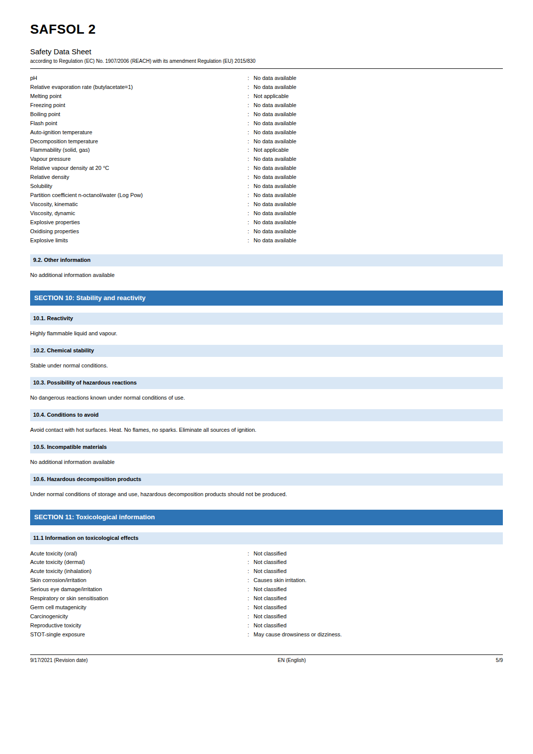SAFSOL 2
Safety Data Sheet
according to Regulation (EC) No. 1907/2006 (REACH) with its amendment Regulation (EU) 2015/830
| pH | : | No data available |
| Relative evaporation rate (butylacetate=1) | : | No data available |
| Melting point | : | Not applicable |
| Freezing point | : | No data available |
| Boiling point | : | No data available |
| Flash point | : | No data available |
| Auto-ignition temperature | : | No data available |
| Decomposition temperature | : | No data available |
| Flammability (solid, gas) | : | Not applicable |
| Vapour pressure | : | No data available |
| Relative vapour density at 20 °C | : | No data available |
| Relative density | : | No data available |
| Solubility | : | No data available |
| Partition coefficient n-octanol/water (Log Pow) | : | No data available |
| Viscosity, kinematic | : | No data available |
| Viscosity, dynamic | : | No data available |
| Explosive properties | : | No data available |
| Oxidising properties | : | No data available |
| Explosive limits | : | No data available |
9.2. Other information
No additional information available
SECTION 10: Stability and reactivity
10.1. Reactivity
Highly flammable liquid and vapour.
10.2. Chemical stability
Stable under normal conditions.
10.3. Possibility of hazardous reactions
No dangerous reactions known under normal conditions of use.
10.4. Conditions to avoid
Avoid contact with hot surfaces. Heat. No flames, no sparks. Eliminate all sources of ignition.
10.5. Incompatible materials
No additional information available
10.6. Hazardous decomposition products
Under normal conditions of storage and use, hazardous decomposition products should not be produced.
SECTION 11: Toxicological information
11.1 Information on toxicological effects
| Acute toxicity (oral) | : | Not classified |
| Acute toxicity (dermal) | : | Not classified |
| Acute toxicity (inhalation) | : | Not classified |
| Skin corrosion/irritation | : | Causes skin irritation. |
| Serious eye damage/irritation | : | Not classified |
| Respiratory or skin sensitisation | : | Not classified |
| Germ cell mutagenicity | : | Not classified |
| Carcinogenicity | : | Not classified |
| Reproductive toxicity | : | Not classified |
| STOT-single exposure | : | May cause drowsiness or dizziness. |
9/17/2021 (Revision date) EN (English) 5/9